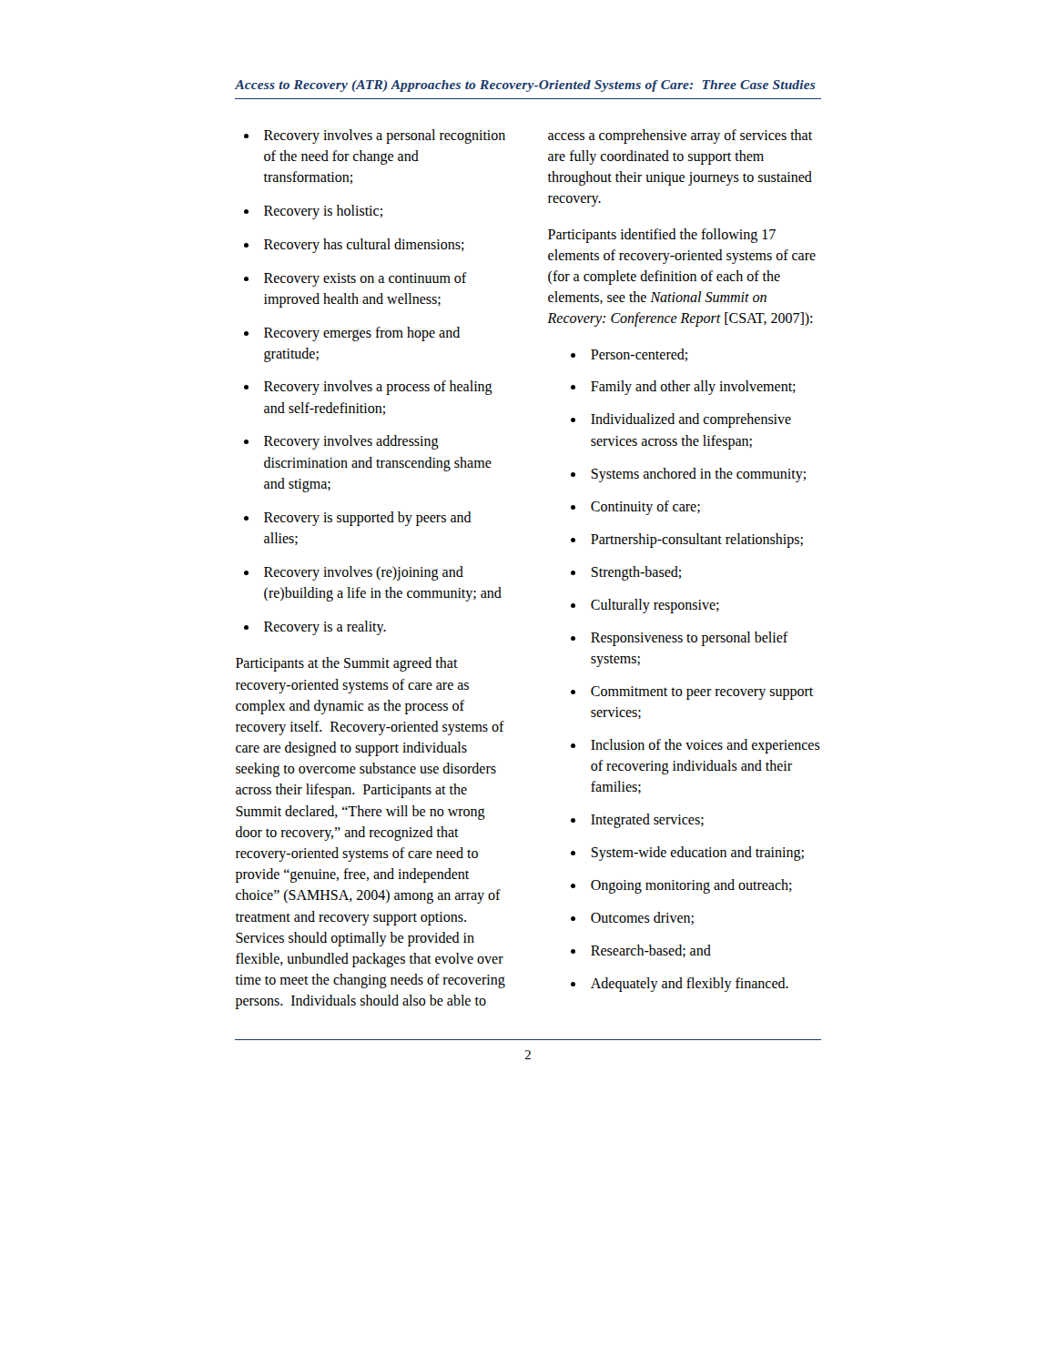Access to Recovery (ATR) Approaches to Recovery-Oriented Systems of Care: Three Case Studies
Recovery involves a personal recognition of the need for change and transformation;
Recovery is holistic;
Recovery has cultural dimensions;
Recovery exists on a continuum of improved health and wellness;
Recovery emerges from hope and gratitude;
Recovery involves a process of healing and self-redefinition;
Recovery involves addressing discrimination and transcending shame and stigma;
Recovery is supported by peers and allies;
Recovery involves (re)joining and (re)building a life in the community; and
Recovery is a reality.
Participants at the Summit agreed that recovery-oriented systems of care are as complex and dynamic as the process of recovery itself. Recovery-oriented systems of care are designed to support individuals seeking to overcome substance use disorders across their lifespan. Participants at the Summit declared, “There will be no wrong door to recovery,” and recognized that recovery-oriented systems of care need to provide “genuine, free, and independent choice” (SAMHSA, 2004) among an array of treatment and recovery support options. Services should optimally be provided in flexible, unbundled packages that evolve over time to meet the changing needs of recovering persons. Individuals should also be able to access a comprehensive array of services that are fully coordinated to support them throughout their unique journeys to sustained recovery.
Participants identified the following 17 elements of recovery-oriented systems of care (for a complete definition of each of the elements, see the National Summit on Recovery: Conference Report [CSAT, 2007]):
Person-centered;
Family and other ally involvement;
Individualized and comprehensive services across the lifespan;
Systems anchored in the community;
Continuity of care;
Partnership-consultant relationships;
Strength-based;
Culturally responsive;
Responsiveness to personal belief systems;
Commitment to peer recovery support services;
Inclusion of the voices and experiences of recovering individuals and their families;
Integrated services;
System-wide education and training;
Ongoing monitoring and outreach;
Outcomes driven;
Research-based; and
Adequately and flexibly financed.
2